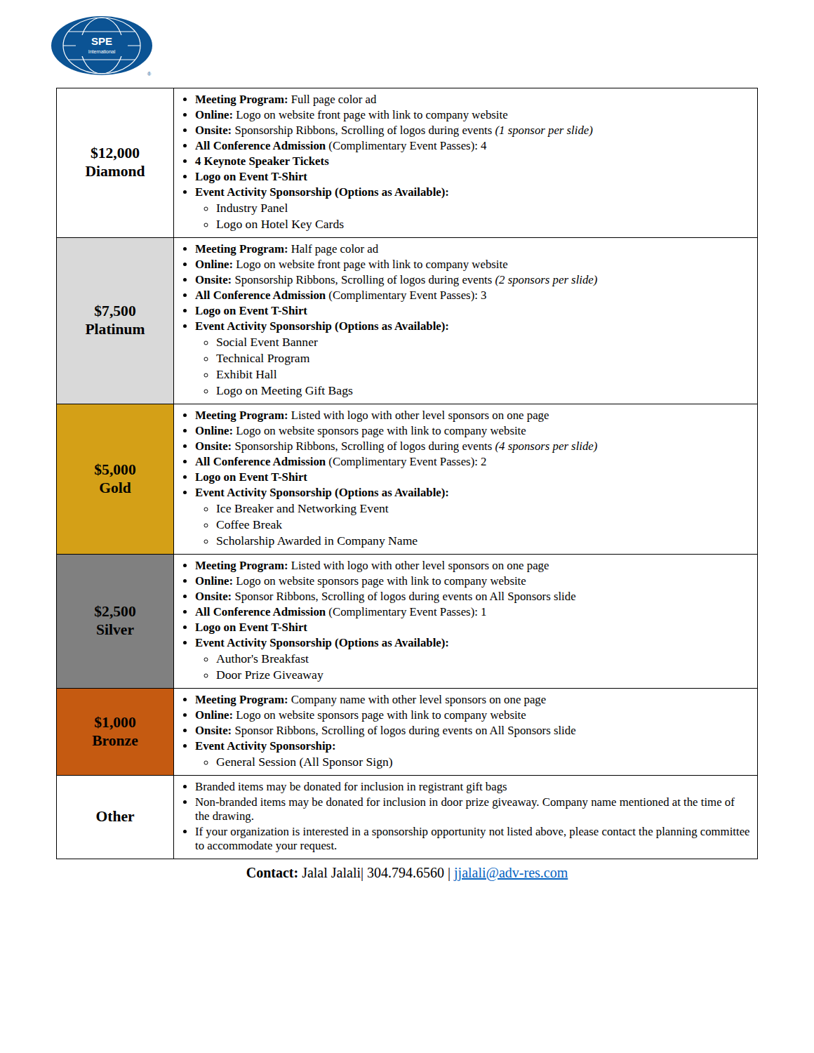SPE International ®
| $12,000 Diamond | Meeting Program: Full page color ad Online: Logo on website front page with link to company website Onsite: Sponsorship Ribbons, Scrolling of logos during events (1 sponsor per slide) All Conference Admission (Complimentary Event Passes): 4 4 Keynote Speaker Tickets Logo on Event T-Shirt Event Activity Sponsorship (Options as Available): Industry Panel Logo on Hotel Key Cards |
| $7,500 Platinum | Meeting Program: Half page color ad Online: Logo on website front page with link to company website Onsite: Sponsorship Ribbons, Scrolling of logos during events (2 sponsors per slide) All Conference Admission (Complimentary Event Passes): 3 Logo on Event T-Shirt Event Activity Sponsorship (Options as Available): Social Event Banner Technical Program Exhibit Hall Logo on Meeting Gift Bags |
| $5,000 Gold | Meeting Program: Listed with logo with other level sponsors on one page Online: Logo on website sponsors page with link to company website Onsite: Sponsorship Ribbons, Scrolling of logos during events (4 sponsors per slide) All Conference Admission (Complimentary Event Passes): 2 Logo on Event T-Shirt Event Activity Sponsorship (Options as Available): Ice Breaker and Networking Event Coffee Break Scholarship Awarded in Company Name |
| $2,500 Silver | Meeting Program: Listed with logo with other level sponsors on one page Online: Logo on website sponsors page with link to company website Onsite: Sponsor Ribbons, Scrolling of logos during events on All Sponsors slide All Conference Admission (Complimentary Event Passes): 1 Logo on Event T-Shirt Event Activity Sponsorship (Options as Available): Author's Breakfast Door Prize Giveaway |
| $1,000 Bronze | Meeting Program: Company name with other level sponsors on one page Online: Logo on website sponsors page with link to company website Onsite: Sponsor Ribbons, Scrolling of logos during events on All Sponsors slide Event Activity Sponsorship: General Session (All Sponsor Sign) |
| Other | Branded items may be donated for inclusion in registrant gift bags Non-branded items may be donated for inclusion in door prize giveaway. Company name mentioned at the time of the drawing. If your organization is interested in a sponsorship opportunity not listed above, please contact the planning committee to accommodate your request. |
Contact: Jalal Jalali| 304.794.6560 | jjalali@adv-res.com